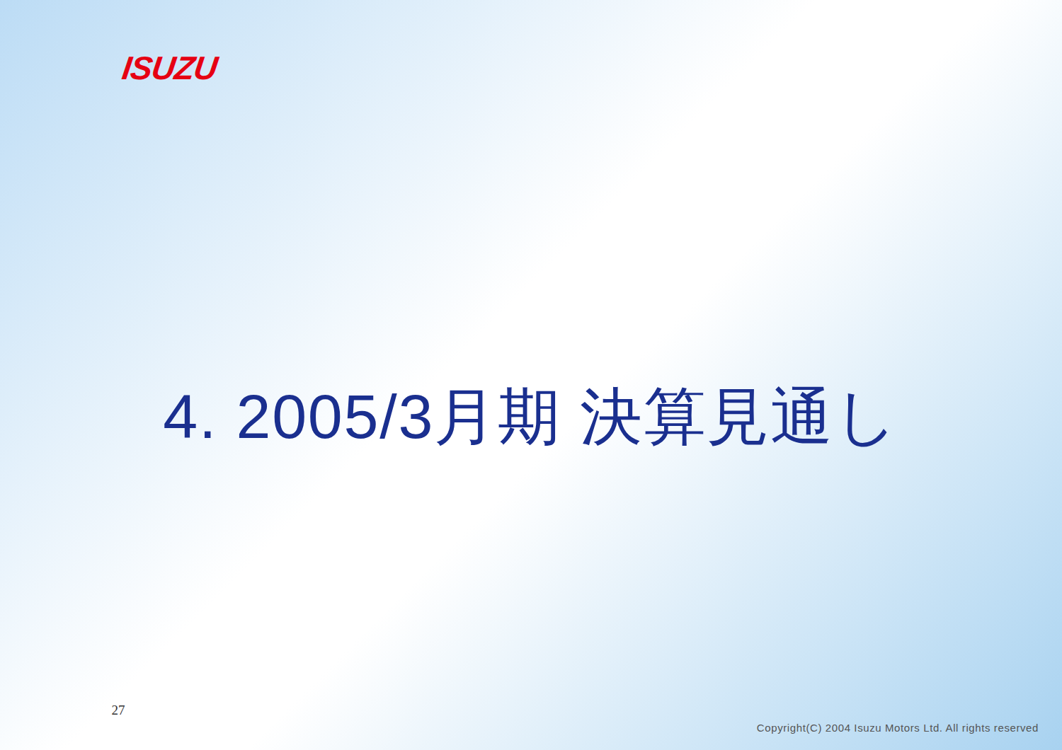ISUZU
4. 2005/3月期 決算見通し
27
Copyright(C) 2004 Isuzu Motors Ltd. All rights reserved